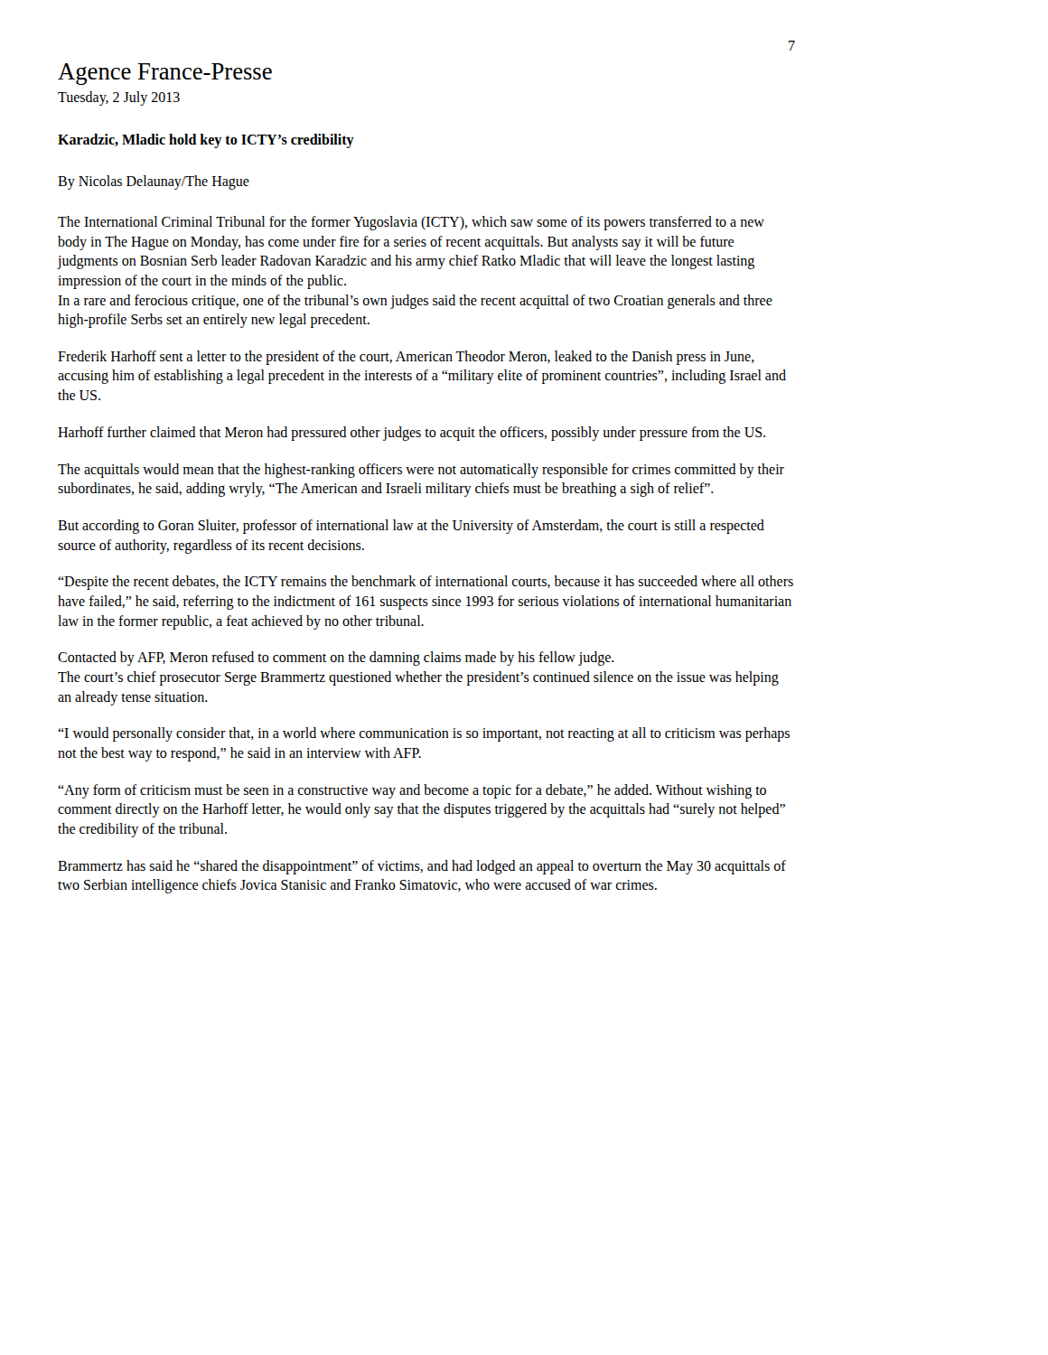7
Agence France-Presse
Tuesday, 2 July 2013
Karadzic, Mladic hold key to ICTY’s credibility
By Nicolas Delaunay/The Hague
The International Criminal Tribunal for the former Yugoslavia (ICTY), which saw some of its powers transferred to a new body in The Hague on Monday, has come under fire for a series of recent acquittals. But analysts say it will be future judgments on Bosnian Serb leader Radovan Karadzic and his army chief Ratko Mladic that will leave the longest lasting impression of the court in the minds of the public.
In a rare and ferocious critique, one of the tribunal’s own judges said the recent acquittal of two Croatian generals and three high-profile Serbs set an entirely new legal precedent.
Frederik Harhoff sent a letter to the president of the court, American Theodor Meron, leaked to the Danish press in June, accusing him of establishing a legal precedent in the interests of a “military elite of prominent countries”, including Israel and the US.
Harhoff further claimed that Meron had pressured other judges to acquit the officers, possibly under pressure from the US.
The acquittals would mean that the highest-ranking officers were not automatically responsible for crimes committed by their subordinates, he said, adding wryly, “The American and Israeli military chiefs must be breathing a sigh of relief”.
But according to Goran Sluiter, professor of international law at the University of Amsterdam, the court is still a respected source of authority, regardless of its recent decisions.
“Despite the recent debates, the ICTY remains the benchmark of international courts, because it has succeeded where all others have failed,” he said, referring to the indictment of 161 suspects since 1993 for serious violations of international humanitarian law in the former republic, a feat achieved by no other tribunal.
Contacted by AFP, Meron refused to comment on the damning claims made by his fellow judge.
The court’s chief prosecutor Serge Brammertz questioned whether the president’s continued silence on the issue was helping an already tense situation.
“I would personally consider that, in a world where communication is so important, not reacting at all to criticism was perhaps not the best way to respond,” he said in an interview with AFP.
“Any form of criticism must be seen in a constructive way and become a topic for a debate,” he added. Without wishing to comment directly on the Harhoff letter, he would only say that the disputes triggered by the acquittals had “surely not helped” the credibility of the tribunal.
Brammertz has said he “shared the disappointment” of victims, and had lodged an appeal to overturn the May 30 acquittals of two Serbian intelligence chiefs Jovica Stanisic and Franko Simatovic, who were accused of war crimes.